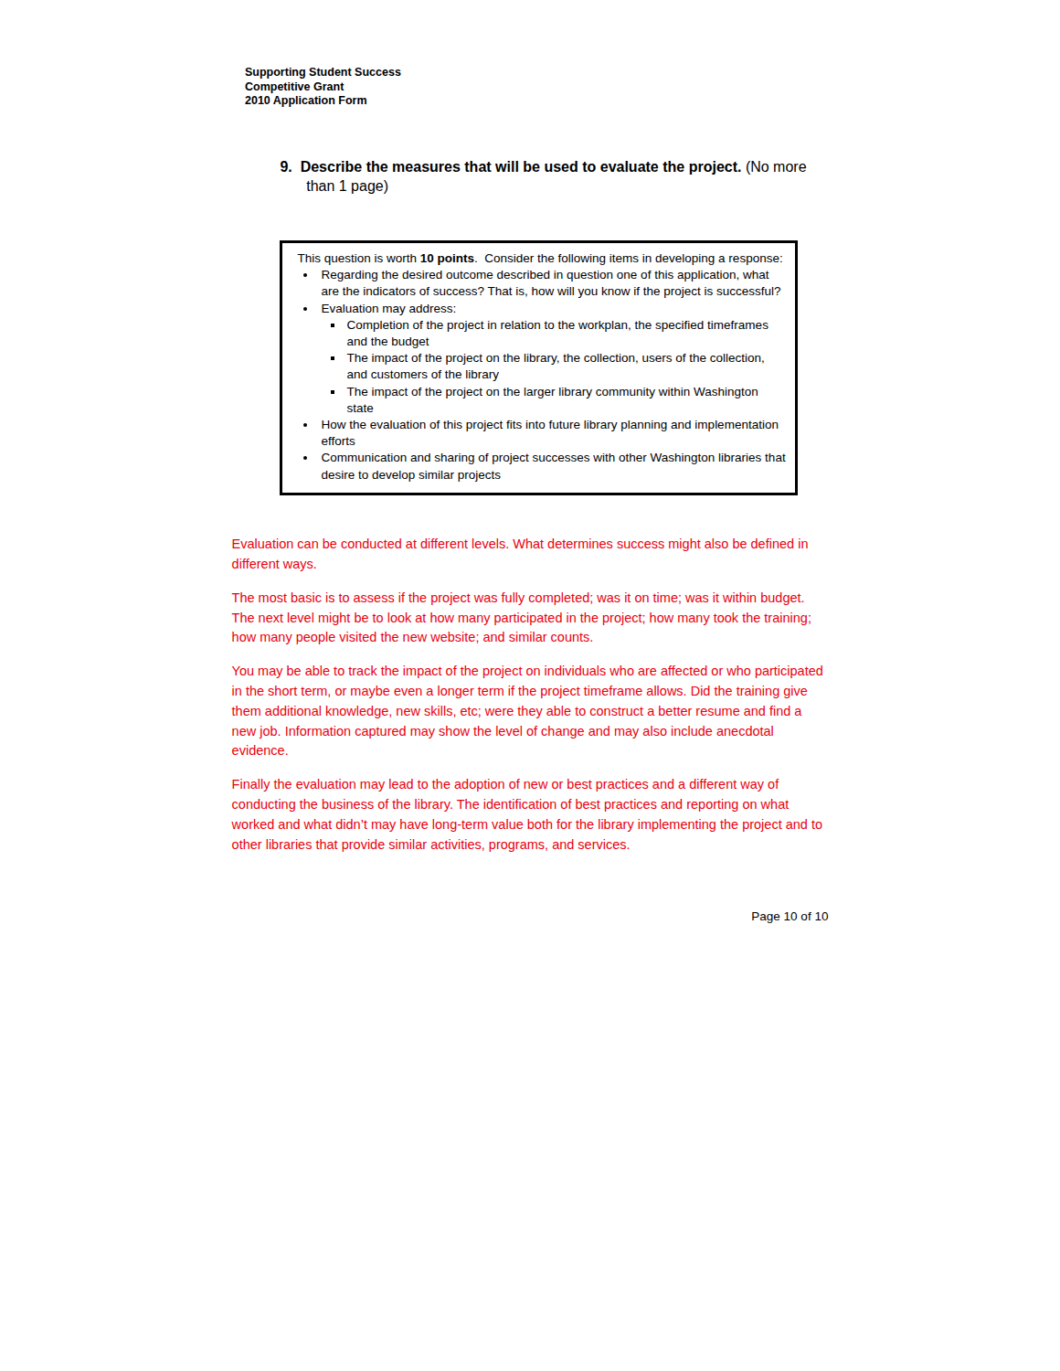Supporting Student Success
Competitive Grant
2010 Application Form
9. Describe the measures that will be used to evaluate the project. (No more than 1 page)
This question is worth 10 points. Consider the following items in developing a response:
Regarding the desired outcome described in question one of this application, what are the indicators of success? That is, how will you know if the project is successful?
Evaluation may address:
Completion of the project in relation to the workplan, the specified timeframes and the budget
The impact of the project on the library, the collection, users of the collection, and customers of the library
The impact of the project on the larger library community within Washington state
How the evaluation of this project fits into future library planning and implementation efforts
Communication and sharing of project successes with other Washington libraries that desire to develop similar projects
Evaluation can be conducted at different levels. What determines success might also be defined in different ways.
The most basic is to assess if the project was fully completed; was it on time; was it within budget. The next level might be to look at how many participated in the project; how many took the training; how many people visited the new website; and similar counts.
You may be able to track the impact of the project on individuals who are affected or who participated in the short term, or maybe even a longer term if the project timeframe allows. Did the training give them additional knowledge, new skills, etc; were they able to construct a better resume and find a new job. Information captured may show the level of change and may also include anecdotal evidence.
Finally the evaluation may lead to the adoption of new or best practices and a different way of conducting the business of the library. The identification of best practices and reporting on what worked and what didn’t may have long-term value both for the library implementing the project and to other libraries that provide similar activities, programs, and services.
Page 10 of 10